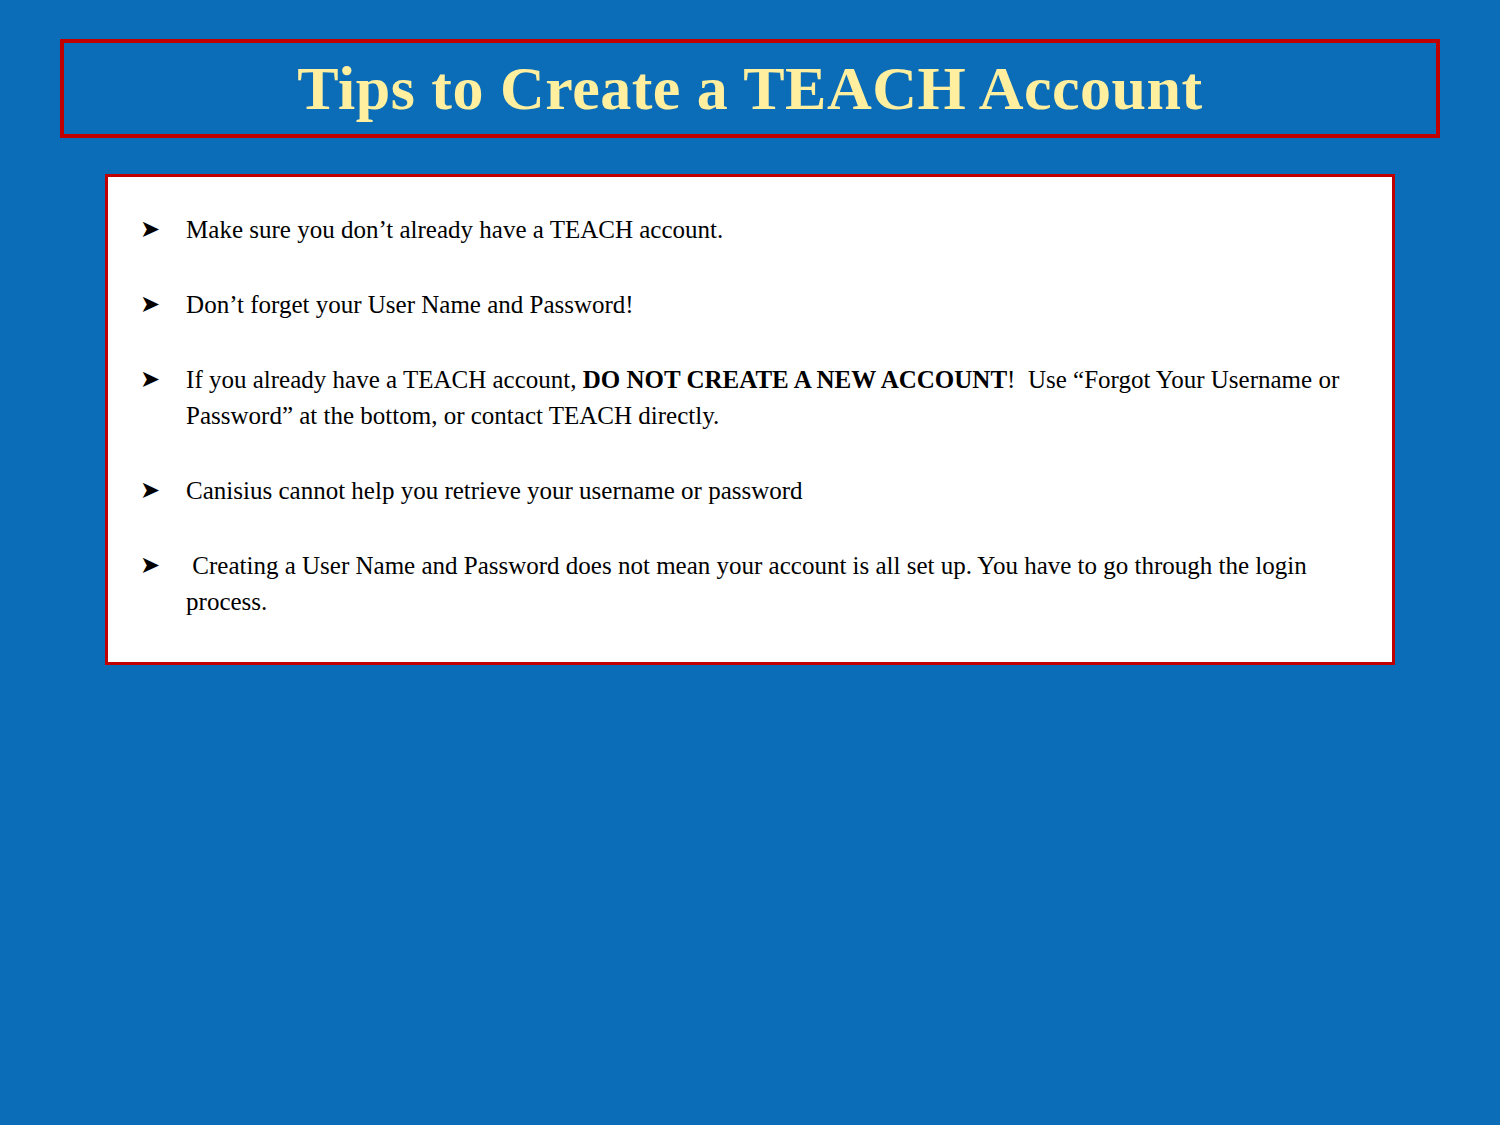Tips to Create a TEACH Account
Make sure you don’t already have a TEACH account.
Don’t forget your User Name and Password!
If you already have a TEACH account, DO NOT CREATE A NEW ACCOUNT! Use “Forgot Your Username or Password” at the bottom, or contact TEACH directly.
Canisius cannot help you retrieve your username or password
Creating a User Name and Password does not mean your account is all set up. You have to go through the login process.